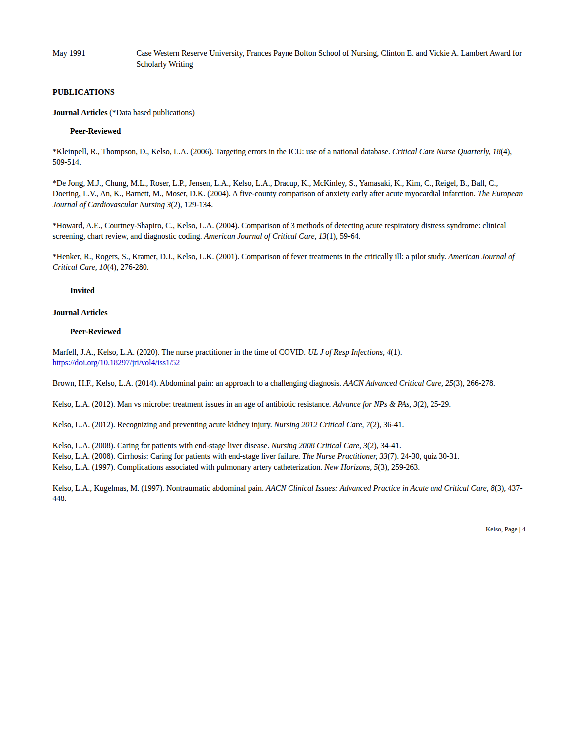May 1991
Case Western Reserve University, Frances Payne Bolton School of Nursing, Clinton E. and Vickie A. Lambert Award for Scholarly Writing
PUBLICATIONS
Journal Articles
(*Data based publications)
Peer-Reviewed
*Kleinpell, R., Thompson, D., Kelso, L.A. (2006). Targeting errors in the ICU: use of a national database. Critical Care Nurse Quarterly, 18(4), 509-514.
*De Jong, M.J., Chung, M.L., Roser, L.P., Jensen, L.A., Kelso, L.A., Dracup, K., McKinley, S., Yamasaki, K., Kim, C., Reigel, B., Ball, C., Doering, L.V., An, K., Barnett, M., Moser, D.K. (2004). A five-county comparison of anxiety early after acute myocardial infarction. The European Journal of Cardiovascular Nursing 3(2), 129-134.
*Howard, A.E., Courtney-Shapiro, C., Kelso, L.A. (2004). Comparison of 3 methods of detecting acute respiratory distress syndrome: clinical screening, chart review, and diagnostic coding. American Journal of Critical Care, 13(1), 59-64.
*Henker, R., Rogers, S., Kramer, D.J., Kelso, L.K. (2001). Comparison of fever treatments in the critically ill: a pilot study. American Journal of Critical Care, 10(4), 276-280.
Invited
Journal Articles
Peer-Reviewed
Marfell, J.A., Kelso, L.A. (2020). The nurse practitioner in the time of COVID. UL J of Resp Infections, 4(1). https://doi.org/10.18297/jri/vol4/iss1/52
Brown, H.F., Kelso, L.A. (2014). Abdominal pain: an approach to a challenging diagnosis. AACN Advanced Critical Care, 25(3), 266-278.
Kelso, L.A. (2012). Man vs microbe: treatment issues in an age of antibiotic resistance. Advance for NPs & PAs, 3(2), 25-29.
Kelso, L.A. (2012). Recognizing and preventing acute kidney injury. Nursing 2012 Critical Care, 7(2), 36-41.
Kelso, L.A. (2008). Caring for patients with end-stage liver disease. Nursing 2008 Critical Care, 3(2), 34-41.
Kelso, L.A. (2008). Cirrhosis: Caring for patients with end-stage liver failure. The Nurse Practitioner, 33(7). 24-30, quiz 30-31.
Kelso, L.A. (1997). Complications associated with pulmonary artery catheterization. New Horizons, 5(3), 259-263.
Kelso, L.A., Kugelmas, M. (1997). Nontraumatic abdominal pain. AACN Clinical Issues: Advanced Practice in Acute and Critical Care, 8(3), 437-448.
Kelso, Page | 4